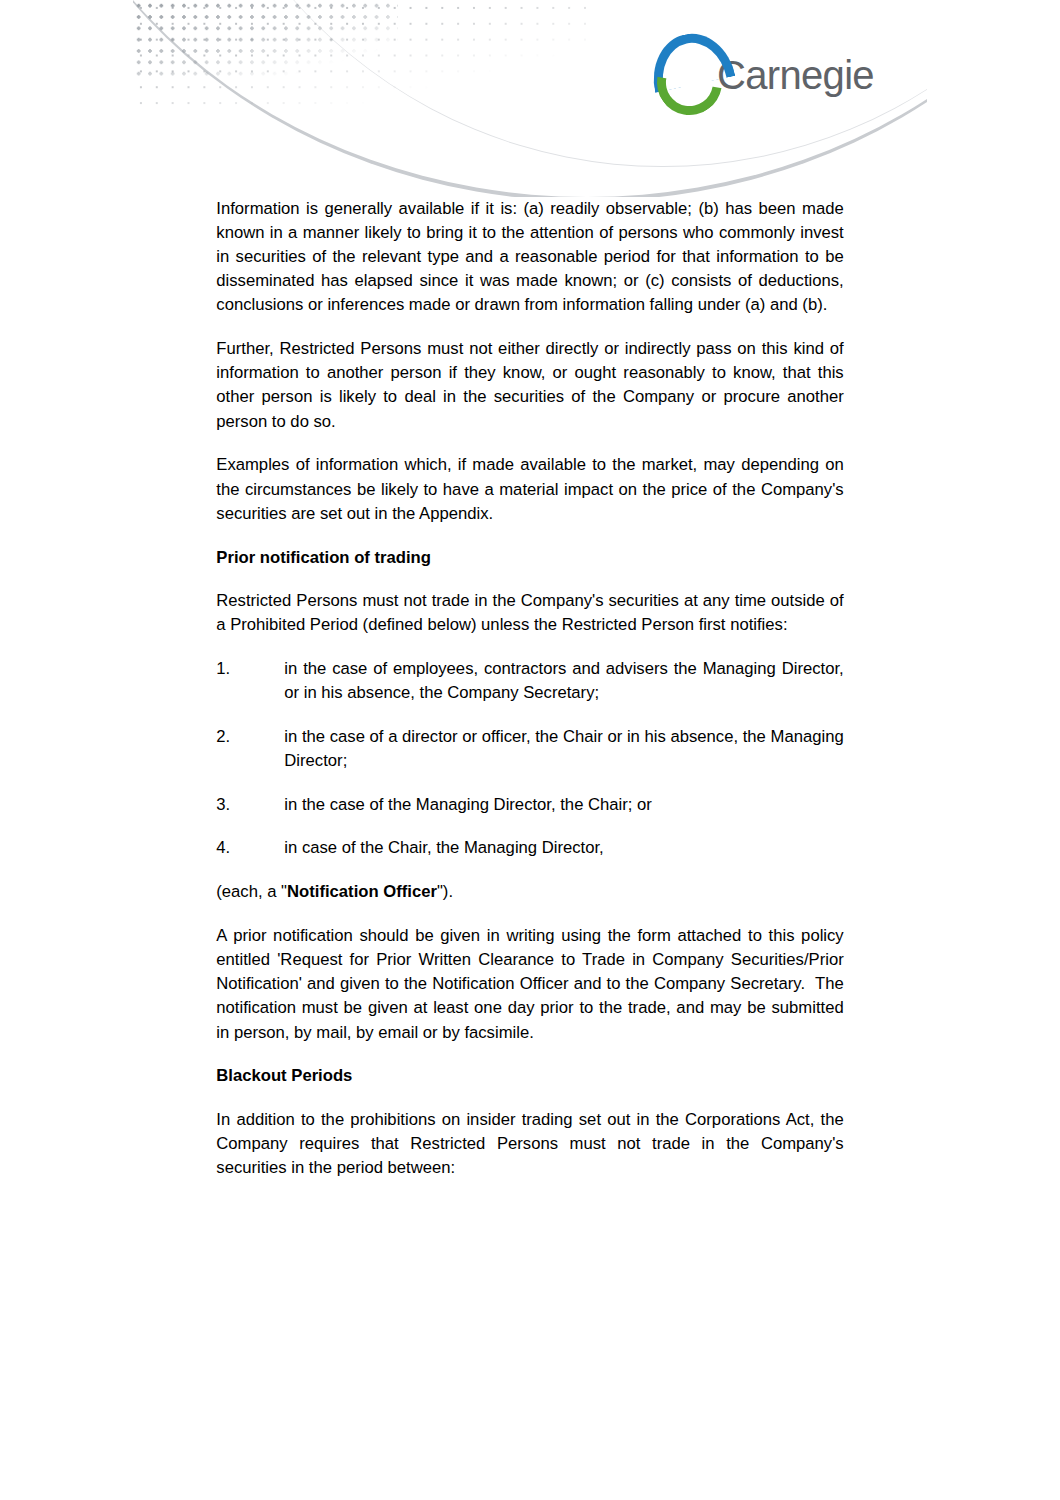Carnegie
Information is generally available if it is: (a) readily observable; (b) has been made known in a manner likely to bring it to the attention of persons who commonly invest in securities of the relevant type and a reasonable period for that information to be disseminated has elapsed since it was made known; or (c) consists of deductions, conclusions or inferences made or drawn from information falling under (a) and (b).
Further, Restricted Persons must not either directly or indirectly pass on this kind of information to another person if they know, or ought reasonably to know, that this other person is likely to deal in the securities of the Company or procure another person to do so.
Examples of information which, if made available to the market, may depending on the circumstances be likely to have a material impact on the price of the Company's securities are set out in the Appendix.
Prior notification of trading
Restricted Persons must not trade in the Company's securities at any time outside of a Prohibited Period (defined below) unless the Restricted Person first notifies:
in the case of employees, contractors and advisers the Managing Director, or in his absence, the Company Secretary;
in the case of a director or officer, the Chair or in his absence, the Managing Director;
in the case of the Managing Director, the Chair; or
in case of the Chair, the Managing Director,
(each, a "Notification Officer").
A prior notification should be given in writing using the form attached to this policy entitled 'Request for Prior Written Clearance to Trade in Company Securities/Prior Notification' and given to the Notification Officer and to the Company Secretary. The notification must be given at least one day prior to the trade, and may be submitted in person, by mail, by email or by facsimile.
Blackout Periods
In addition to the prohibitions on insider trading set out in the Corporations Act, the Company requires that Restricted Persons must not trade in the Company's securities in the period between: